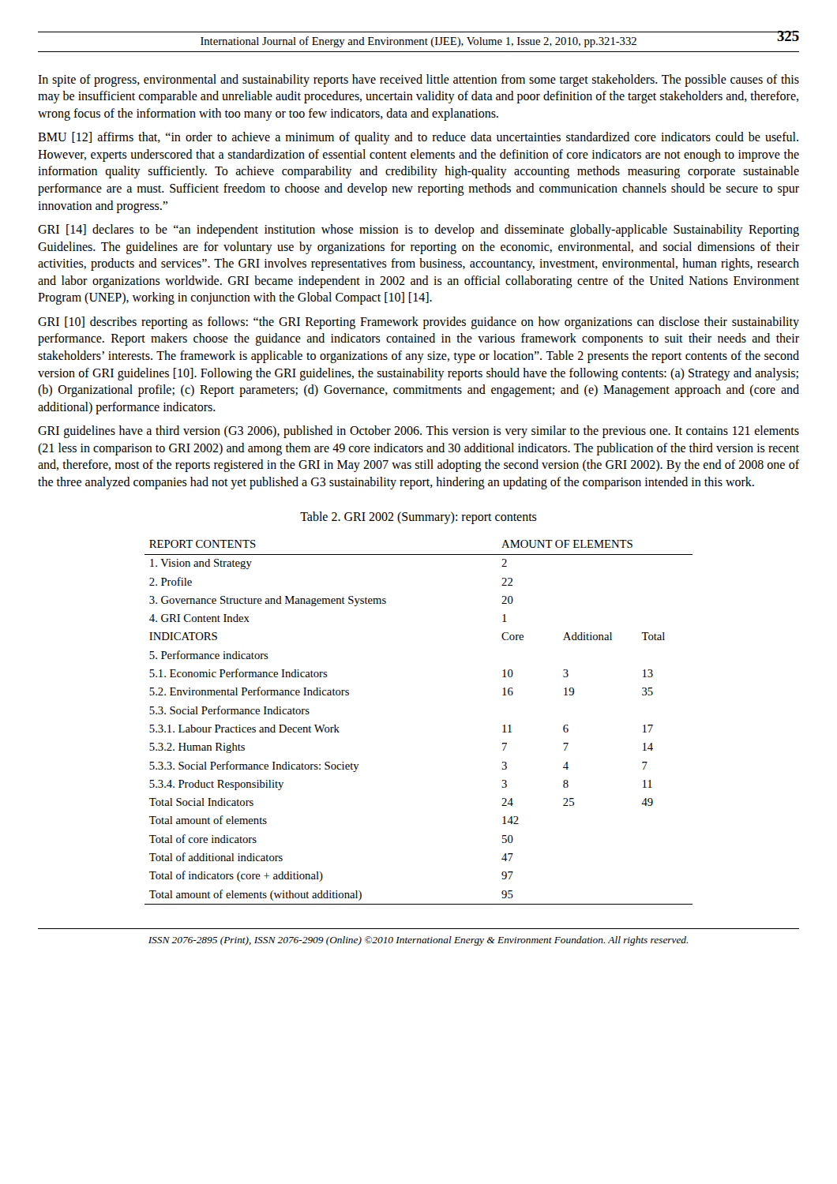International Journal of Energy and Environment (IJEE), Volume 1, Issue 2, 2010, pp.321-332
325
In spite of progress, environmental and sustainability reports have received little attention from some target stakeholders. The possible causes of this may be insufficient comparable and unreliable audit procedures, uncertain validity of data and poor definition of the target stakeholders and, therefore, wrong focus of the information with too many or too few indicators, data and explanations.
BMU [12] affirms that, “in order to achieve a minimum of quality and to reduce data uncertainties standardized core indicators could be useful. However, experts underscored that a standardization of essential content elements and the definition of core indicators are not enough to improve the information quality sufficiently. To achieve comparability and credibility high-quality accounting methods measuring corporate sustainable performance are a must. Sufficient freedom to choose and develop new reporting methods and communication channels should be secure to spur innovation and progress.”
GRI [14] declares to be “an independent institution whose mission is to develop and disseminate globally-applicable Sustainability Reporting Guidelines. The guidelines are for voluntary use by organizations for reporting on the economic, environmental, and social dimensions of their activities, products and services”. The GRI involves representatives from business, accountancy, investment, environmental, human rights, research and labor organizations worldwide. GRI became independent in 2002 and is an official collaborating centre of the United Nations Environment Program (UNEP), working in conjunction with the Global Compact [10] [14].
GRI [10] describes reporting as follows: “the GRI Reporting Framework provides guidance on how organizations can disclose their sustainability performance. Report makers choose the guidance and indicators contained in the various framework components to suit their needs and their stakeholders’ interests. The framework is applicable to organizations of any size, type or location”. Table 2 presents the report contents of the second version of GRI guidelines [10]. Following the GRI guidelines, the sustainability reports should have the following contents: (a) Strategy and analysis; (b) Organizational profile; (c) Report parameters; (d) Governance, commitments and engagement; and (e) Management approach and (core and additional) performance indicators.
GRI guidelines have a third version (G3 2006), published in October 2006. This version is very similar to the previous one. It contains 121 elements (21 less in comparison to GRI 2002) and among them are 49 core indicators and 30 additional indicators. The publication of the third version is recent and, therefore, most of the reports registered in the GRI in May 2007 was still adopting the second version (the GRI 2002). By the end of 2008 one of the three analyzed companies had not yet published a G3 sustainability report, hindering an updating of the comparison intended in this work.
Table 2. GRI 2002 (Summary): report contents
| REPORT CONTENTS | AMOUNT OF ELEMENTS |
| 1. Vision and Strategy | 2 | | |
| 2. Profile | 22 | | |
| 3. Governance Structure and Management Systems | 20 | | |
| 4. GRI Content Index | 1 | | |
| INDICATORS | Core | Additional | Total |
| 5. Performance indicators | | | |
| 5.1. Economic Performance Indicators | 10 | 3 | 13 |
| 5.2. Environmental Performance Indicators | 16 | 19 | 35 |
| 5.3. Social Performance Indicators | | | |
| 5.3.1. Labour Practices and Decent Work | 11 | 6 | 17 |
| 5.3.2. Human Rights | 7 | 7 | 14 |
| 5.3.3. Social Performance Indicators: Society | 3 | 4 | 7 |
| 5.3.4. Product Responsibility | 3 | 8 | 11 |
| Total Social Indicators | 24 | 25 | 49 |
| Total amount of elements | 142 | | |
| Total of core indicators | 50 | | |
| Total of additional indicators | 47 | | |
| Total of indicators (core + additional) | 97 | | |
| Total amount of elements (without additional) | 95 | | |
ISSN 2076-2895 (Print), ISSN 2076-2909 (Online) ©2010 International Energy & Environment Foundation. All rights reserved.